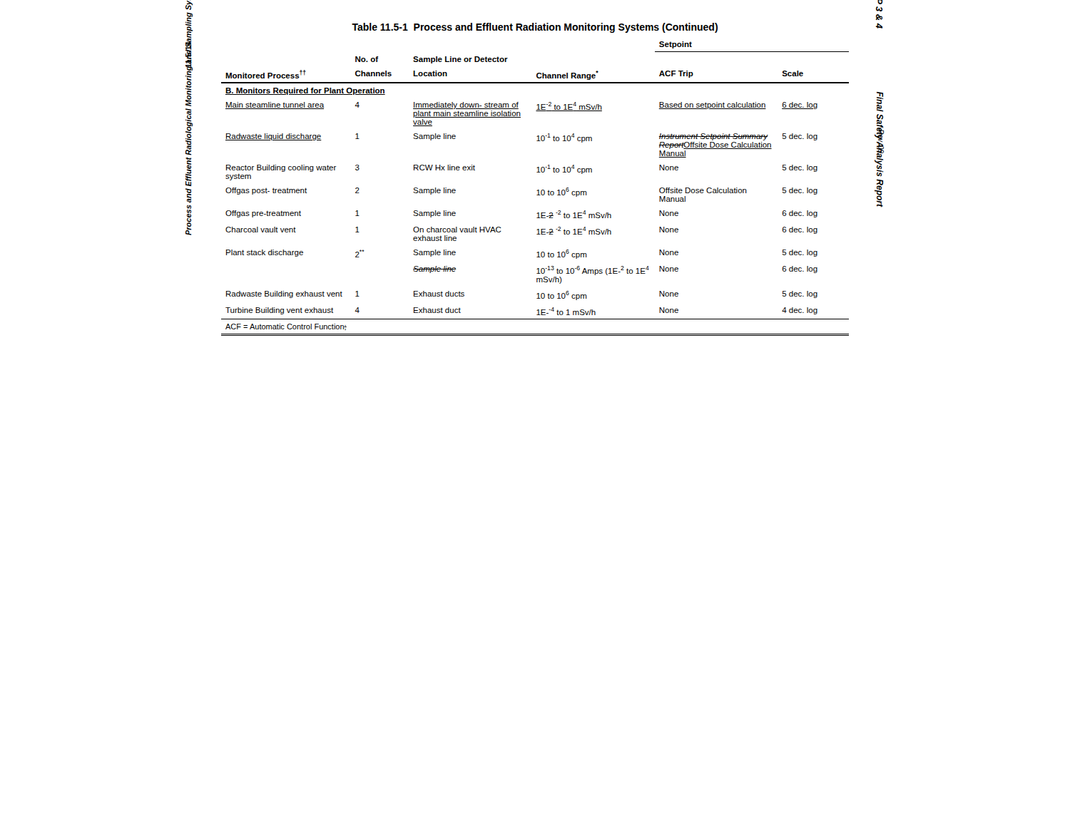11.5-14
Process and Effluent Radiological Monitoring and Sampling Systems
STP 3 & 4
Rev. 09
Final Safety Analysis Report
Table 11.5-1 Process and Effluent Radiation Monitoring Systems (Continued)
| | Setpoint |
| --- | --- |
| | No. of | Sample Line or Detector | | | |
| Monitored Process †† | Channels | Location | Channel Range * | ACF Trip | Scale |
| B. Monitors Required for Plant Operation |
| Main steamline tunnel area | 4 | Immediately down- stream of plant main steamline isolation valve | 1E -2 to 1E 4 mSv/h | Based on setpoint calculation | 6 dec. log |
| Radwaste liquid discharge | 1 | Sample line | 10 -1 to 10 4 cpm | Instrument Setpoint Summary Report Offsite Dose Calculation Manual | 5 dec. log |
| Reactor Building cooling water system | 3 | RCW Hx line exit | 10 -1 to 10 4 cpm | None | 5 dec. log |
| Offgas post- treatment | 2 | Sample line | 10 to 10 6 cpm | Offsite Dose Calculation Manual | 5 dec. log |
| Offgas pre-treatment | 1 | Sample line | 1E- 2 -2 to 1E 4 mSv/h | None | 6 dec. log |
| Charcoal vault vent | 1 | On charcoal vault HVAC exhaust line | 1E- 2 -2 to 1E 4 mSv/h | None | 6 dec. log |
| Plant stack discharge | 2 ** | Sample line | 10 to 10 6 cpm | None | 5 dec. log |
| | | Sample line | 10 -13 to 10 -6 Amps (1E- 2 to 1E 4 mSv/h) | None | 6 dec. log |
| Radwaste Building exhaust vent | 1 | Exhaust ducts | 10 to 10 6 cpm | None | 5 dec. log |
| Turbine Building vent exhaust | 4 | Exhaust duct | 1E- -4 to 1 mSv/h | None | 4 dec. log |
| ACF = Automatic Control Function ; |